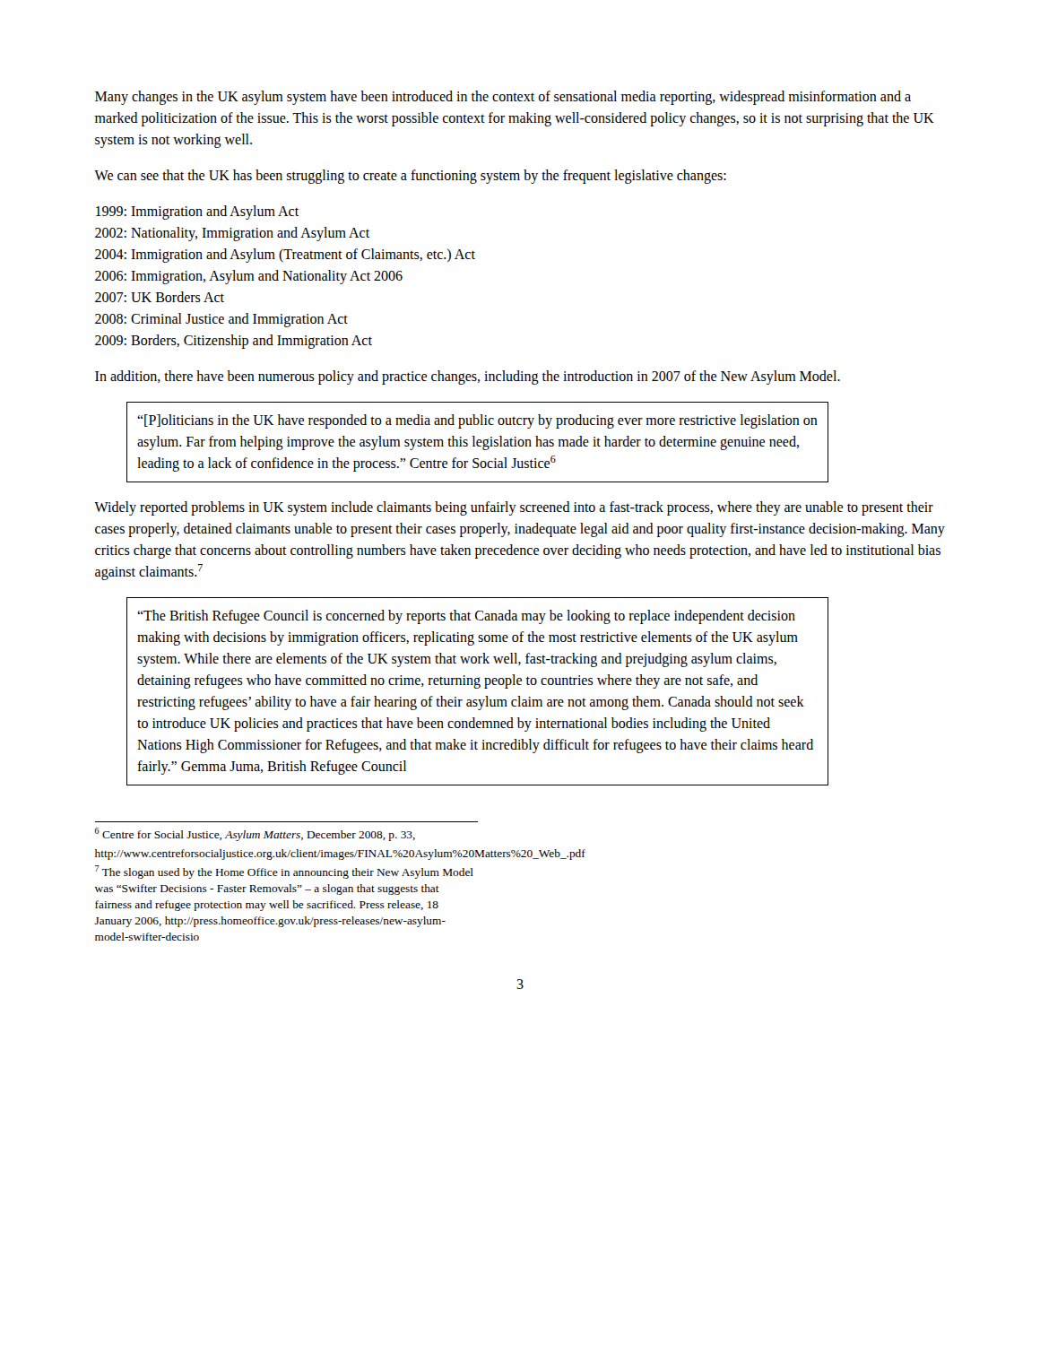Many changes in the UK asylum system have been introduced in the context of sensational media reporting, widespread misinformation and a marked politicization of the issue. This is the worst possible context for making well-considered policy changes, so it is not surprising that the UK system is not working well.
We can see that the UK has been struggling to create a functioning system by the frequent legislative changes:
1999: Immigration and Asylum Act
2002: Nationality, Immigration and Asylum Act
2004: Immigration and Asylum (Treatment of Claimants, etc.) Act
2006: Immigration, Asylum and Nationality Act 2006
2007: UK Borders Act
2008: Criminal Justice and Immigration Act
2009: Borders, Citizenship and Immigration Act
In addition, there have been numerous policy and practice changes, including the introduction in 2007 of the New Asylum Model.
“[P]oliticians in the UK have responded to a media and public outcry by producing ever more restrictive legislation on asylum. Far from helping improve the asylum system this legislation has made it harder to determine genuine need, leading to a lack of confidence in the process.” Centre for Social Justice6
Widely reported problems in UK system include claimants being unfairly screened into a fast-track process, where they are unable to present their cases properly, detained claimants unable to present their cases properly, inadequate legal aid and poor quality first-instance decision-making. Many critics charge that concerns about controlling numbers have taken precedence over deciding who needs protection, and have led to institutional bias against claimants.7
“The British Refugee Council is concerned by reports that Canada may be looking to replace independent decision making with decisions by immigration officers, replicating some of the most restrictive elements of the UK asylum system. While there are elements of the UK system that work well, fast-tracking and prejudging asylum claims, detaining refugees who have committed no crime, returning people to countries where they are not safe, and restricting refugees’ ability to have a fair hearing of their asylum claim are not among them. Canada should not seek to introduce UK policies and practices that have been condemned by international bodies including the United Nations High Commissioner for Refugees, and that make it incredibly difficult for refugees to have their claims heard fairly.” Gemma Juma, British Refugee Council
6 Centre for Social Justice, Asylum Matters, December 2008, p. 33,
http://www.centreforsocialjustice.org.uk/client/images/FINAL%20Asylum%20Matters%20_Web_.pdf
7 The slogan used by the Home Office in announcing their New Asylum Model was “Swifter Decisions - Faster Removals” – a slogan that suggests that fairness and refugee protection may well be sacrificed. Press release, 18 January 2006, http://press.homeoffice.gov.uk/press-releases/new-asylum-model-swifter-decisio
3